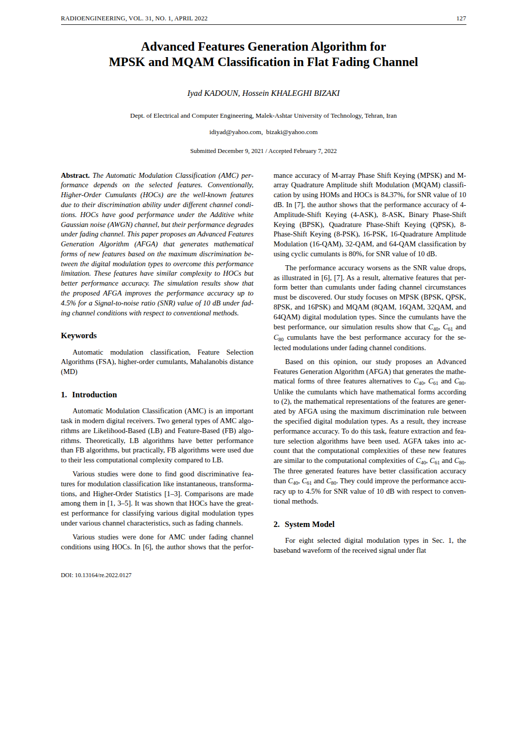RADIOENGINEERING, VOL. 31, NO. 1, APRIL 2022 127
Advanced Features Generation Algorithm for
MPSK and MQAM Classification in Flat Fading Channel
Iyad KADOUN, Hossein KHALEGHI BIZAKI
Dept. of Electrical and Computer Engineering, Malek-Ashtar University of Technology, Tehran, Iran
idiyad@yahoo.com, bizaki@yahoo.com
Submitted December 9, 2021 / Accepted February 7, 2022
Abstract. The Automatic Modulation Classification (AMC) performance depends on the selected features. Conventionally, Higher-Order Cumulants (HOCs) are the well-known features due to their discrimination ability under different channel conditions. HOCs have good performance under the Additive white Gaussian noise (AWGN) channel, but their performance degrades under fading channel. This paper proposes an Advanced Features Generation Algorithm (AFGA) that generates mathematical forms of new features based on the maximum discrimination between the digital modulation types to overcome this performance limitation. These features have similar complexity to HOCs but better performance accuracy. The simulation results show that the proposed AFGA improves the performance accuracy up to 4.5% for a Signal-to-noise ratio (SNR) value of 10 dB under fading channel conditions with respect to conventional methods.
Keywords
Automatic modulation classification, Feature Selection Algorithms (FSA), higher-order cumulants, Mahalanobis distance (MD)
1. Introduction
Automatic Modulation Classification (AMC) is an important task in modern digital receivers. Two general types of AMC algorithms are Likelihood-Based (LB) and Feature-Based (FB) algorithms. Theoretically, LB algorithms have better performance than FB algorithms, but practically, FB algorithms were used due to their less computational complexity compared to LB.
Various studies were done to find good discriminative features for modulation classification like instantaneous, transformations, and Higher-Order Statistics [1–3]. Comparisons are made among them in [1, 3–5]. It was shown that HOCs have the greatest performance for classifying various digital modulation types under various channel characteristics, such as fading channels.
Various studies were done for AMC under fading channel conditions using HOCs. In [6], the author shows that the performance accuracy of M-array Phase Shift Keying (MPSK) and M-array Quadrature Amplitude shift Modulation (MQAM) classification by using HOMs and HOCs is 84.37%, for SNR value of 10 dB. In [7], the author shows that the performance accuracy of 4-Amplitude-Shift Keying (4-ASK), 8-ASK, Binary Phase-Shift Keying (BPSK), Quadrature Phase-Shift Keying (QPSK), 8-Phase-Shift Keying (8-PSK), 16-PSK, 16-Quadrature Amplitude Modulation (16-QAM), 32-QAM, and 64-QAM classification by using cyclic cumulants is 80%, for SNR value of 10 dB.
The performance accuracy worsens as the SNR value drops, as illustrated in [6], [7]. As a result, alternative features that perform better than cumulants under fading channel circumstances must be discovered. Our study focuses on MPSK (BPSK, QPSK, 8PSK, and 16PSK) and MQAM (8QAM, 16QAM, 32QAM, and 64QAM) digital modulation types. Since the cumulants have the best performance, our simulation results show that C40, C61 and C80 cumulants have the best performance accuracy for the selected modulations under fading channel conditions.
Based on this opinion, our study proposes an Advanced Features Generation Algorithm (AFGA) that generates the mathematical forms of three features alternatives to C40, C61 and C80. Unlike the cumulants which have mathematical forms according to (2), the mathematical representations of the features are generated by AFGA using the maximum discrimination rule between the specified digital modulation types. As a result, they increase performance accuracy. To do this task, feature extraction and feature selection algorithms have been used. AGFA takes into account that the computational complexities of these new features are similar to the computational complexities of C40, C61 and C80. The three generated features have better classification accuracy than C40, C61 and C80. They could improve the performance accuracy up to 4.5% for SNR value of 10 dB with respect to conventional methods.
2. System Model
For eight selected digital modulation types in Sec. 1, the baseband waveform of the received signal under flat
DOI: 10.13164/re.2022.0127